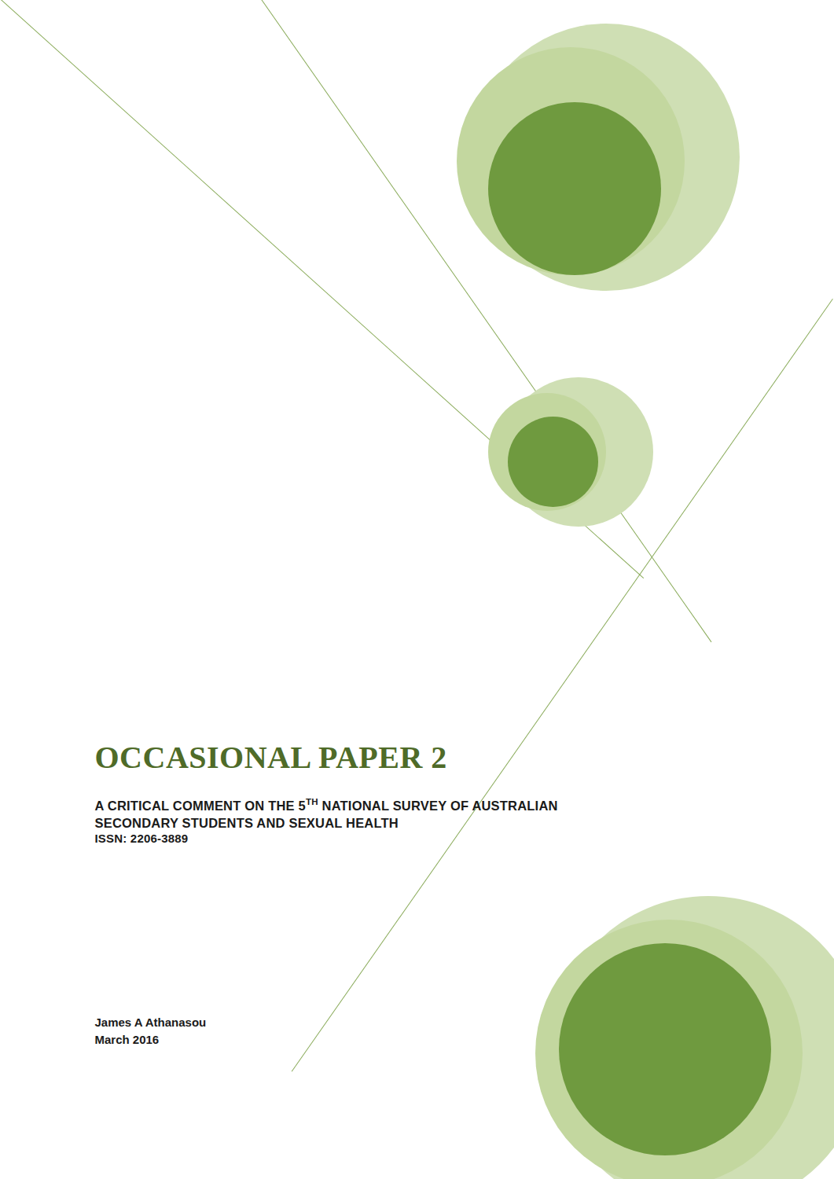OCCASIONAL PAPER 2
A CRITICAL COMMENT ON THE 5TH NATIONAL SURVEY OF AUSTRALIAN SECONDARY STUDENTS AND SEXUAL HEALTH
ISSN: 2206-3889
James A Athanasou
March 2016